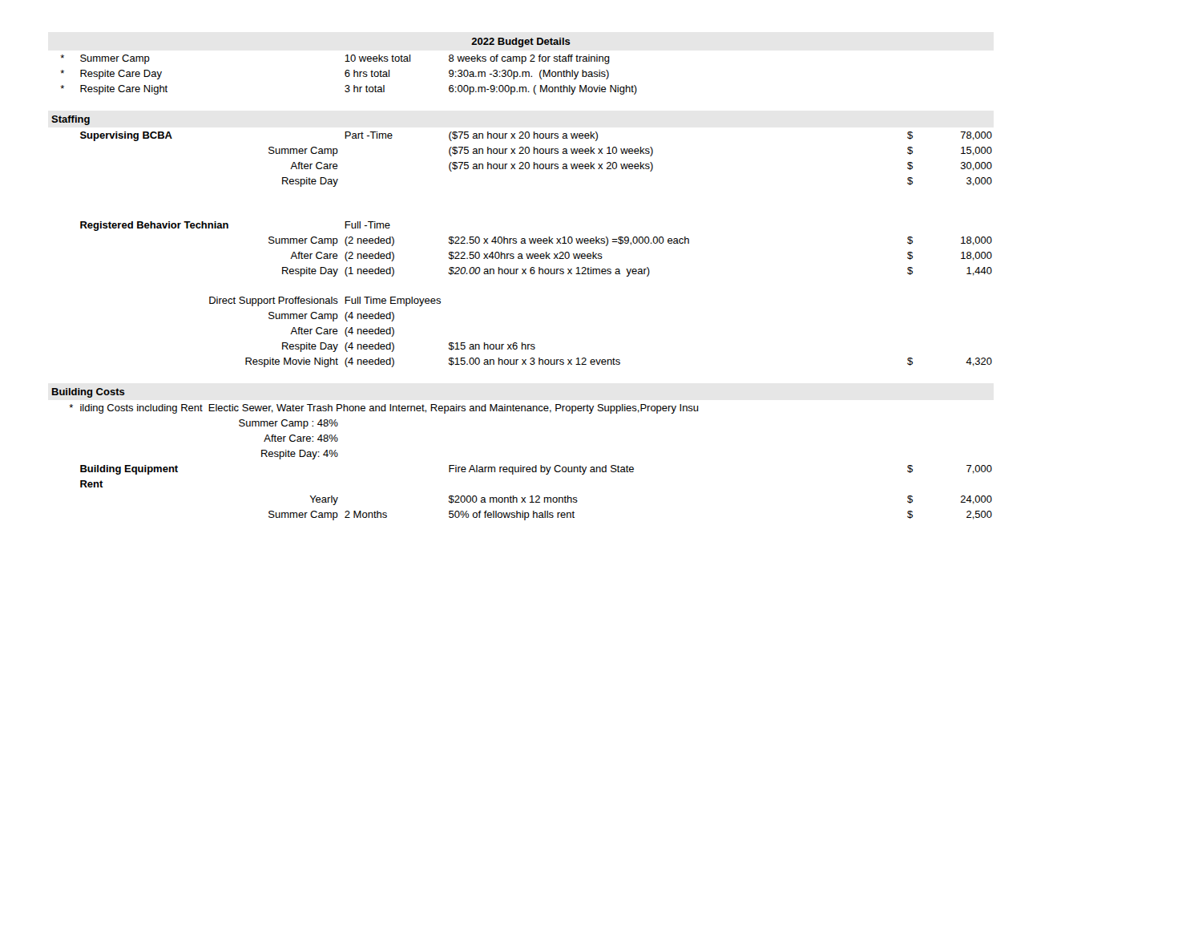| 2022 Budget Details |
| * | Summer Camp | 10 weeks total | 8 weeks of camp 2 for staff training | | |
| * | Respite Care Day | 6 hrs total | 9:30a.m -3:30p.m. (Monthly basis) | | |
| * | Respite Care Night | 3 hr total | 6:00p.m-9:00p.m. ( Monthly Movie Night) | | |
| Staffing |
| | Supervising BCBA | Part -Time | ($75 an hour x 20 hours a week) | $ | 78,000 |
| | | Summer Camp | | ($75 an hour x 20 hours a week x 10 weeks) | $ | 15,000 |
| | | After Care | | ($75 an hour x 20 hours a week x 20 weeks) | $ | 30,000 |
| | | Respite Day | | | $ | 3,000 |
| | Registered Behavior Technian | Full -Time | | | |
| | | Summer Camp | (2 needed) | $22.50 x 40hrs a week x10 weeks) =$9,000.00 each | $ | 18,000 |
| | | After Care | (2 needed) | $22.50 x40hrs a week x20 weeks | $ | 18,000 |
| | | Respite Day | (1 needed) | $20.00 an hour x 6 hours x 12times a year) | $ | 1,440 |
| | Direct Support Proffesionals | Full Time Employees | | |
| | | Summer Camp | (4 needed) | | | |
| | | After Care | (4 needed) | | | |
| | | Respite Day | (4 needed) | $15 an hour x6 hrs | | |
| | Respite Movie Night | (4 needed) | $15.00 an hour x 3 hours x 12 events | $ | 4,320 |
| Building Costs |
| * | ilding Costs including Rent Electic Sewer, Water Trash Phone and Internet, Repairs and Maintenance, Property Supplies,Propery Insu |
| | | Summer Camp : 48% | | | | |
| | | After Care: 48% | | | | |
| | | Respite Day: 4% | | | | |
| | Building Equipment | | Fire Alarm required by County and State | $ | 7,000 |
| | Rent | | | | |
| | | Yearly | | $2000 a month x 12 months | $ | 24,000 |
| | | Summer Camp | 2 Months | 50% of fellowship halls rent | $ | 2,500 |